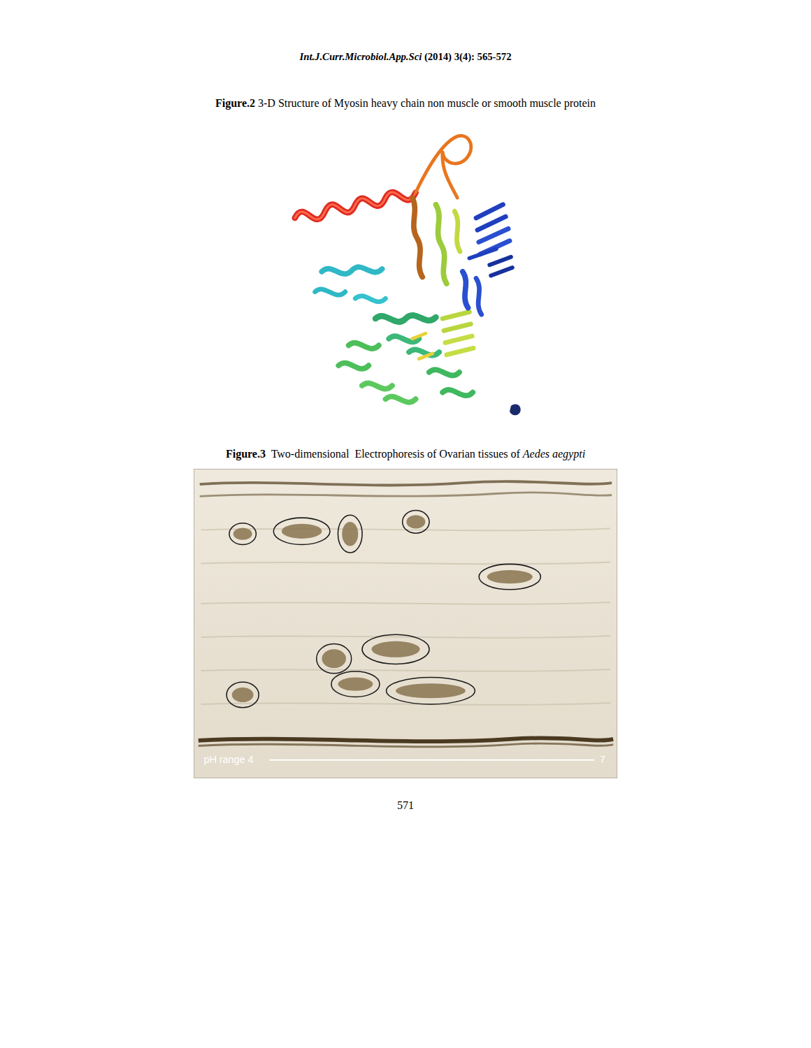Int.J.Curr.Microbiol.App.Sci (2014) 3(4): 565-572
Figure.2 3-D Structure of Myosin heavy chain non muscle or smooth muscle protein
Figure.3 Two-dimensional Electrophoresis of Ovarian tissues of Aedes aegypti
pH range 4 7
571